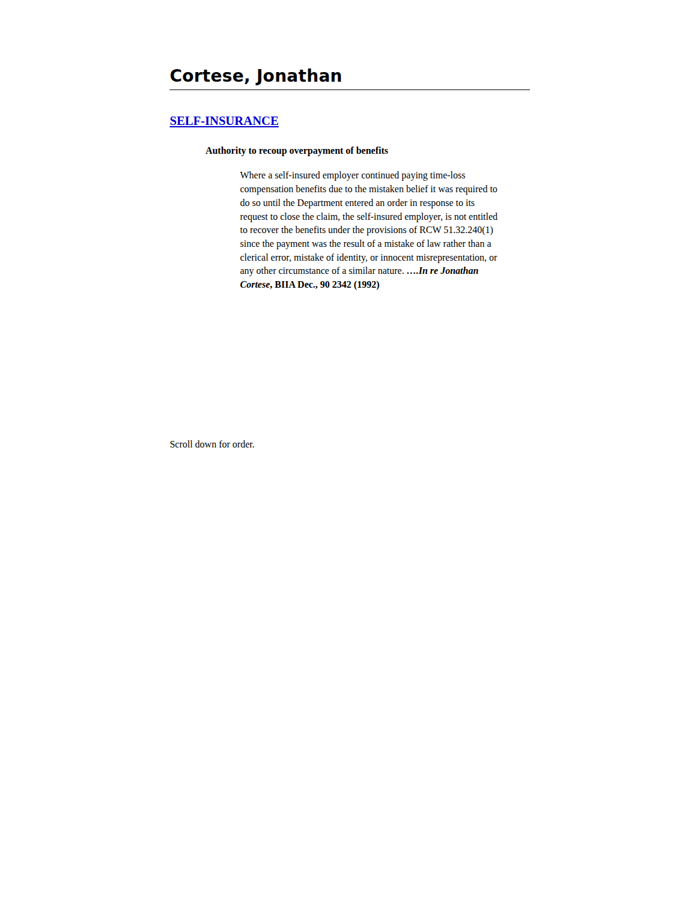Cortese, Jonathan
SELF-INSURANCE
Authority to recoup overpayment of benefits
Where a self-insured employer continued paying time-loss compensation benefits due to the mistaken belief it was required to do so until the Department entered an order in response to its request to close the claim, the self-insured employer, is not entitled to recover the benefits under the provisions of RCW 51.32.240(1) since the payment was the result of a mistake of law rather than a clerical error, mistake of identity, or innocent misrepresentation, or any other circumstance of a similar nature. ….In re Jonathan Cortese, BIIA Dec., 90 2342 (1992)
Scroll down for order.